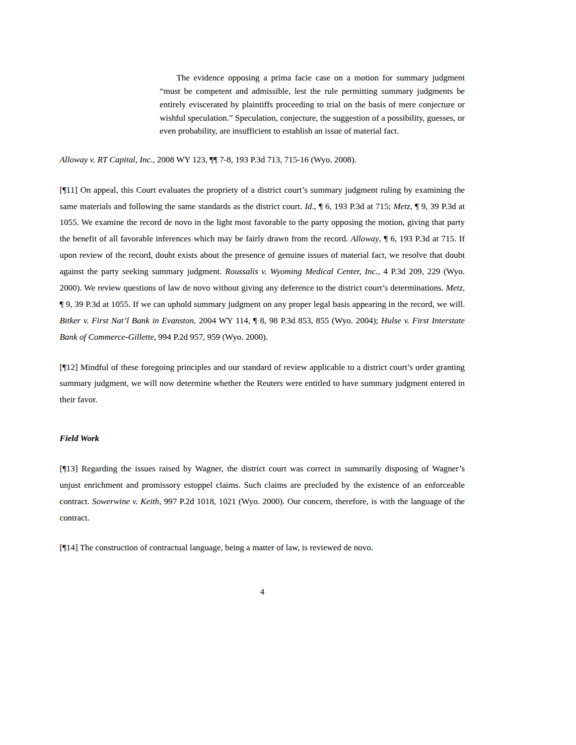The evidence opposing a prima facie case on a motion for summary judgment “must be competent and admissible, lest the rule permitting summary judgments be entirely eviscerated by plaintiffs proceeding to trial on the basis of mere conjecture or wishful speculation.” Speculation, conjecture, the suggestion of a possibility, guesses, or even probability, are insufficient to establish an issue of material fact.
Alloway v. RT Capital, Inc., 2008 WY 123, ¶¶ 7-8, 193 P.3d 713, 715-16 (Wyo. 2008).
[¶11] On appeal, this Court evaluates the propriety of a district court’s summary judgment ruling by examining the same materials and following the same standards as the district court. Id., ¶ 6, 193 P.3d at 715; Metz, ¶ 9, 39 P.3d at 1055. We examine the record de novo in the light most favorable to the party opposing the motion, giving that party the benefit of all favorable inferences which may be fairly drawn from the record. Alloway, ¶ 6, 193 P.3d at 715. If upon review of the record, doubt exists about the presence of genuine issues of material fact, we resolve that doubt against the party seeking summary judgment. Roussalis v. Wyoming Medical Center, Inc., 4 P.3d 209, 229 (Wyo. 2000). We review questions of law de novo without giving any deference to the district court’s determinations. Metz, ¶ 9, 39 P.3d at 1055. If we can uphold summary judgment on any proper legal basis appearing in the record, we will. Bitker v. First Nat’l Bank in Evanston, 2004 WY 114, ¶ 8, 98 P.3d 853, 855 (Wyo. 2004); Hulse v. First Interstate Bank of Commerce-Gillette, 994 P.2d 957, 959 (Wyo. 2000).
[¶12] Mindful of these foregoing principles and our standard of review applicable to a district court’s order granting summary judgment, we will now determine whether the Reuters were entitled to have summary judgment entered in their favor.
Field Work
[¶13] Regarding the issues raised by Wagner, the district court was correct in summarily disposing of Wagner’s unjust enrichment and promissory estoppel claims. Such claims are precluded by the existence of an enforceable contract. Sowerwine v. Keith, 997 P.2d 1018, 1021 (Wyo. 2000). Our concern, therefore, is with the language of the contract.
[¶14] The construction of contractual language, being a matter of law, is reviewed de novo.
4